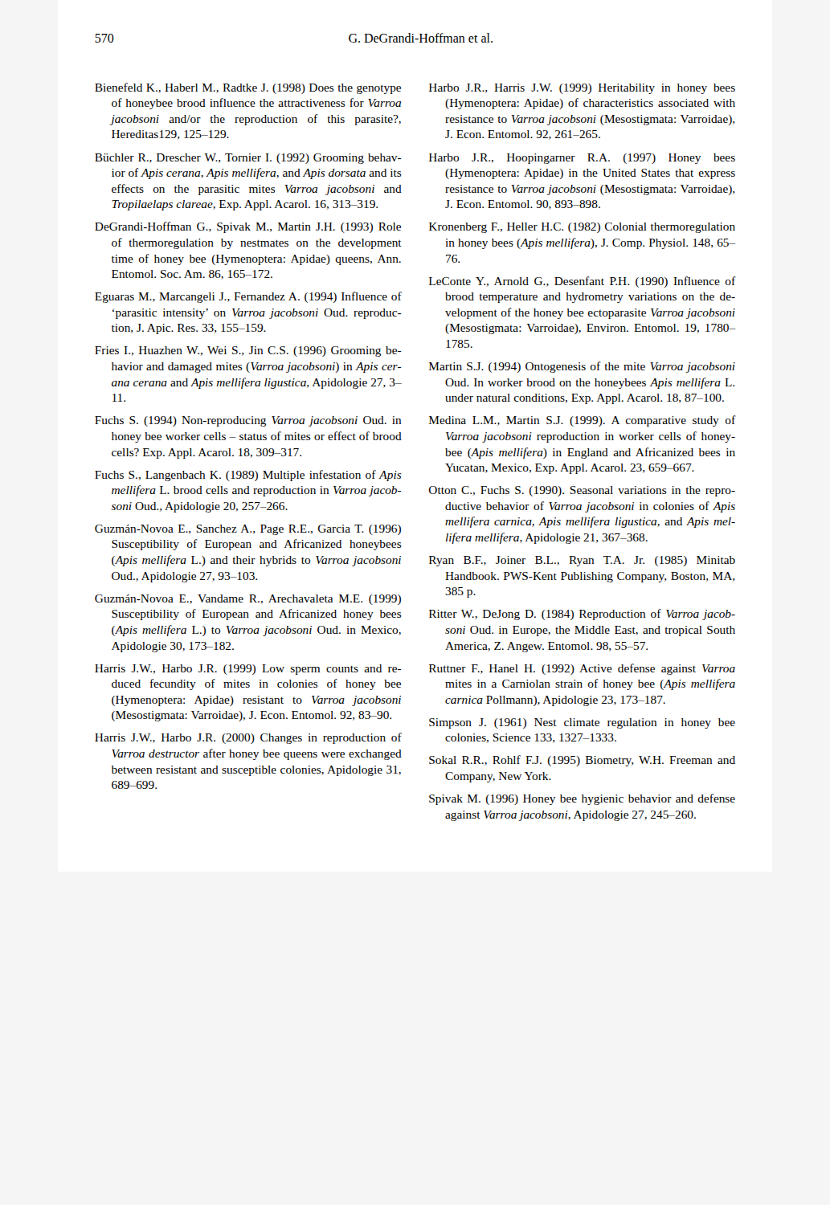570
G. DeGrandi-Hoffman et al.
Bienefeld K., Haberl M., Radtke J. (1998) Does the genotype of honeybee brood influence the attractiveness for Varroa jacobsoni and/or the reproduction of this parasite?, Hereditas129, 125–129.
Büchler R., Drescher W., Tornier I. (1992) Grooming behavior of Apis cerana, Apis mellifera, and Apis dorsata and its effects on the parasitic mites Varroa jacobsoni and Tropilaelaps clareae, Exp. Appl. Acarol. 16, 313–319.
DeGrandi-Hoffman G., Spivak M., Martin J.H. (1993) Role of thermoregulation by nestmates on the development time of honey bee (Hymenoptera: Apidae) queens, Ann. Entomol. Soc. Am. 86, 165–172.
Eguaras M., Marcangeli J., Fernandez A. (1994) Influence of ‘parasitic intensity’ on Varroa jacobsoni Oud. reproduction, J. Apic. Res. 33, 155–159.
Fries I., Huazhen W., Wei S., Jin C.S. (1996) Grooming behavior and damaged mites (Varroa jacobsoni) in Apis cerana cerana and Apis mellifera ligustica, Apidologie 27, 3–11.
Fuchs S. (1994) Non-reproducing Varroa jacobsoni Oud. in honey bee worker cells – status of mites or effect of brood cells? Exp. Appl. Acarol. 18, 309–317.
Fuchs S., Langenbach K. (1989) Multiple infestation of Apis mellifera L. brood cells and reproduction in Varroa jacobsoni Oud., Apidologie 20, 257–266.
Guzmán-Novoa E., Sanchez A., Page R.E., Garcia T. (1996) Susceptibility of European and Africanized honeybees (Apis mellifera L.) and their hybrids to Varroa jacobsoni Oud., Apidologie 27, 93–103.
Guzmán-Novoa E., Vandame R., Arechavaleta M.E. (1999) Susceptibility of European and Africanized honey bees (Apis mellifera L.) to Varroa jacobsoni Oud. in Mexico, Apidologie 30, 173–182.
Harris J.W., Harbo J.R. (1999) Low sperm counts and reduced fecundity of mites in colonies of honey bee (Hymenoptera: Apidae) resistant to Varroa jacobsoni (Mesostigmata: Varroidae), J. Econ. Entomol. 92, 83–90.
Harris J.W., Harbo J.R. (2000) Changes in reproduction of Varroa destructor after honey bee queens were exchanged between resistant and susceptible colonies, Apidologie 31, 689–699.
Harbo J.R., Harris J.W. (1999) Heritability in honey bees (Hymenoptera: Apidae) of characteristics associated with resistance to Varroa jacobsoni (Mesostigmata: Varroidae), J. Econ. Entomol. 92, 261–265.
Harbo J.R., Hoopingarner R.A. (1997) Honey bees (Hymenoptera: Apidae) in the United States that express resistance to Varroa jacobsoni (Mesostigmata: Varroidae), J. Econ. Entomol. 90, 893–898.
Kronenberg F., Heller H.C. (1982) Colonial thermoregulation in honey bees (Apis mellifera), J. Comp. Physiol. 148, 65–76.
LeConte Y., Arnold G., Desenfant P.H. (1990) Influence of brood temperature and hydrometry variations on the development of the honey bee ectoparasite Varroa jacobsoni (Mesostigmata: Varroidae), Environ. Entomol. 19, 1780–1785.
Martin S.J. (1994) Ontogenesis of the mite Varroa jacobsoni Oud. In worker brood on the honeybees Apis mellifera L. under natural conditions, Exp. Appl. Acarol. 18, 87–100.
Medina L.M., Martin S.J. (1999). A comparative study of Varroa jacobsoni reproduction in worker cells of honeybee (Apis mellifera) in England and Africanized bees in Yucatan, Mexico, Exp. Appl. Acarol. 23, 659–667.
Otton C., Fuchs S. (1990). Seasonal variations in the reproductive behavior of Varroa jacobsoni in colonies of Apis mellifera carnica, Apis mellifera ligustica, and Apis mellifera mellifera, Apidologie 21, 367–368.
Ryan B.F., Joiner B.L., Ryan T.A. Jr. (1985) Minitab Handbook. PWS-Kent Publishing Company, Boston, MA, 385 p.
Ritter W., DeJong D. (1984) Reproduction of Varroa jacobsoni Oud. in Europe, the Middle East, and tropical South America, Z. Angew. Entomol. 98, 55–57.
Ruttner F., Hanel H. (1992) Active defense against Varroa mites in a Carniolan strain of honey bee (Apis mellifera carnica Pollmann), Apidologie 23, 173–187.
Simpson J. (1961) Nest climate regulation in honey bee colonies, Science 133, 1327–1333.
Sokal R.R., Rohlf F.J. (1995) Biometry, W.H. Freeman and Company, New York.
Spivak M. (1996) Honey bee hygienic behavior and defense against Varroa jacobsoni, Apidologie 27, 245–260.